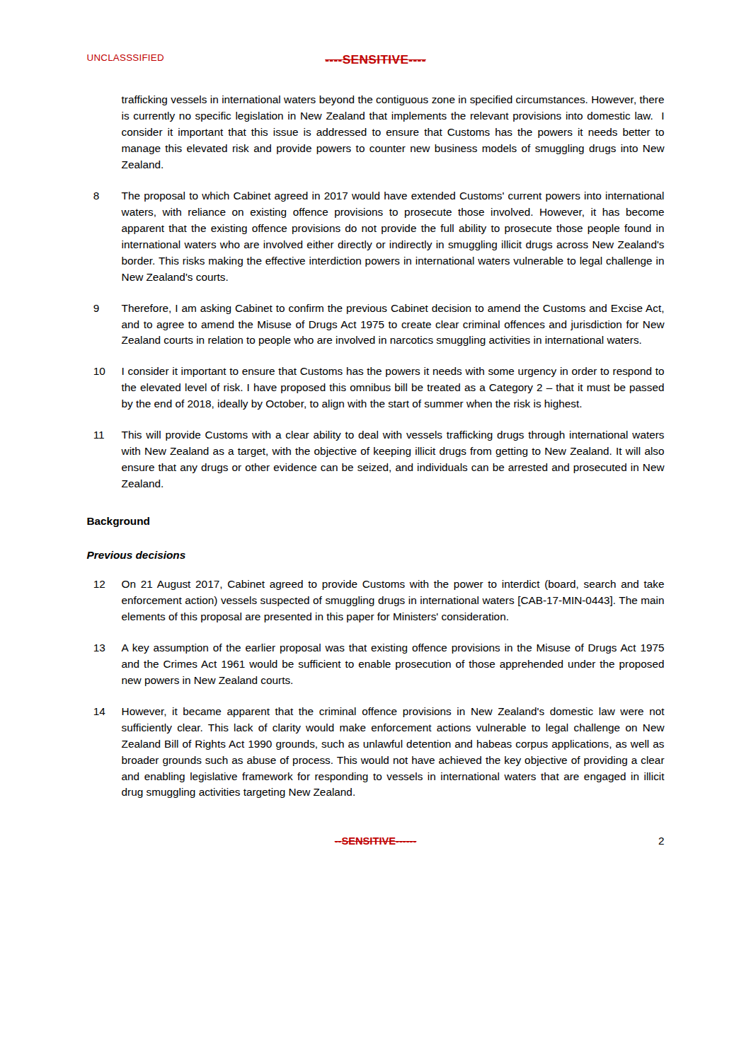UNCLASSSIFIED ----SENSITIVE----
trafficking vessels in international waters beyond the contiguous zone in specified circumstances. However, there is currently no specific legislation in New Zealand that implements the relevant provisions into domestic law. I consider it important that this issue is addressed to ensure that Customs has the powers it needs better to manage this elevated risk and provide powers to counter new business models of smuggling drugs into New Zealand.
The proposal to which Cabinet agreed in 2017 would have extended Customs' current powers into international waters, with reliance on existing offence provisions to prosecute those involved. However, it has become apparent that the existing offence provisions do not provide the full ability to prosecute those people found in international waters who are involved either directly or indirectly in smuggling illicit drugs across New Zealand's border. This risks making the effective interdiction powers in international waters vulnerable to legal challenge in New Zealand's courts.
Therefore, I am asking Cabinet to confirm the previous Cabinet decision to amend the Customs and Excise Act, and to agree to amend the Misuse of Drugs Act 1975 to create clear criminal offences and jurisdiction for New Zealand courts in relation to people who are involved in narcotics smuggling activities in international waters.
I consider it important to ensure that Customs has the powers it needs with some urgency in order to respond to the elevated level of risk. I have proposed this omnibus bill be treated as a Category 2 – that it must be passed by the end of 2018, ideally by October, to align with the start of summer when the risk is highest.
This will provide Customs with a clear ability to deal with vessels trafficking drugs through international waters with New Zealand as a target, with the objective of keeping illicit drugs from getting to New Zealand. It will also ensure that any drugs or other evidence can be seized, and individuals can be arrested and prosecuted in New Zealand.
Background
Previous decisions
On 21 August 2017, Cabinet agreed to provide Customs with the power to interdict (board, search and take enforcement action) vessels suspected of smuggling drugs in international waters [CAB-17-MIN-0443]. The main elements of this proposal are presented in this paper for Ministers' consideration.
A key assumption of the earlier proposal was that existing offence provisions in the Misuse of Drugs Act 1975 and the Crimes Act 1961 would be sufficient to enable prosecution of those apprehended under the proposed new powers in New Zealand courts.
However, it became apparent that the criminal offence provisions in New Zealand's domestic law were not sufficiently clear. This lack of clarity would make enforcement actions vulnerable to legal challenge on New Zealand Bill of Rights Act 1990 grounds, such as unlawful detention and habeas corpus applications, as well as broader grounds such as abuse of process. This would not have achieved the key objective of providing a clear and enabling legislative framework for responding to vessels in international waters that are engaged in illicit drug smuggling activities targeting New Zealand.
--SENSITIVE------ 2